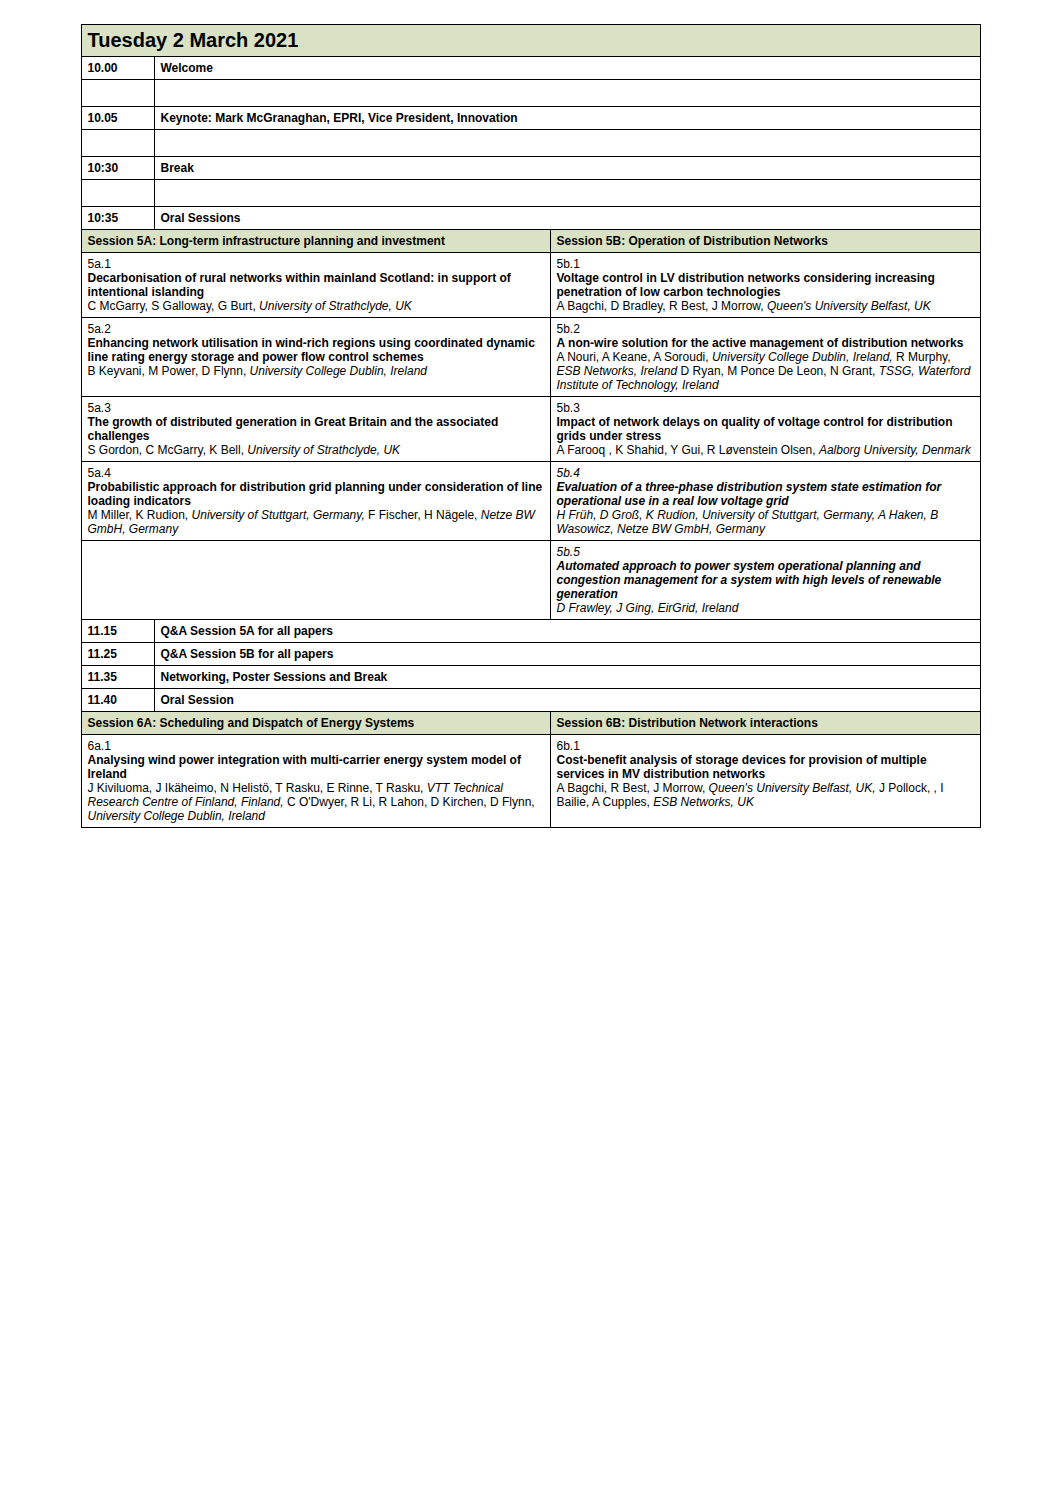| Tuesday 2 March 2021 |
| 10.00 | Welcome |
| 10.05 | Keynote: Mark McGranaghan, EPRI, Vice President, Innovation |
| 10:30 | Break |
| 10:35 | Oral Sessions |
| Session 5A: Long-term infrastructure planning and investment | Session 5B: Operation of Distribution Networks |
| 5a.1 Decarbonisation of rural networks within mainland Scotland: in support of intentional islanding C McGarry, S Galloway, G Burt, University of Strathclyde, UK | 5b.1 Voltage control in LV distribution networks considering increasing penetration of low carbon technologies A Bagchi, D Bradley, R Best, J Morrow, Queen's University Belfast, UK |
| 5a.2 Enhancing network utilisation in wind-rich regions using coordinated dynamic line rating energy storage and power flow control schemes B Keyvani, M Power, D Flynn, University College Dublin, Ireland | 5b.2 A non-wire solution for the active management of distribution networks A Nouri, A Keane, A Soroudi, University College Dublin, Ireland, R Murphy, ESB Networks, Ireland D Ryan, M Ponce De Leon, N Grant, TSSG, Waterford Institute of Technology, Ireland |
| 5a.3 The growth of distributed generation in Great Britain and the associated challenges S Gordon, C McGarry, K Bell, University of Strathclyde, UK | 5b.3 Impact of network delays on quality of voltage control for distribution grids under stress A Farooq , K Shahid, Y Gui, R Løvenstein Olsen, Aalborg University, Denmark |
| 5a.4 Probabilistic approach for distribution grid planning under consideration of line loading indicators M Miller, K Rudion, University of Stuttgart, Germany, F Fischer, H Nägele, Netze BW GmbH, Germany | 5b.4 Evaluation of a three-phase distribution system state estimation for operational use in a real low voltage grid H Früh, D Groß, K Rudion, University of Stuttgart, Germany, A Haken, B Wasowicz, Netze BW GmbH, Germany |
| | 5b.5 Automated approach to power system operational planning and congestion management for a system with high levels of renewable generation D Frawley, J Ging, EirGrid, Ireland |
| 11.15 | Q&A Session 5A for all papers |
| 11.25 | Q&A Session 5B for all papers |
| 11.35 | Networking, Poster Sessions and Break |
| 11.40 | Oral Session |
| Session 6A: Scheduling and Dispatch of Energy Systems | Session 6B: Distribution Network interactions |
| 6a.1 Analysing wind power integration with multi-carrier energy system model of Ireland J Kiviluoma, J Ikäheimo, N Helistö, T Rasku, E Rinne, T Rasku, VTT Technical Research Centre of Finland, Finland, C O'Dwyer, R Li, R Lahon, D Kirchen, D Flynn, University College Dublin, Ireland | 6b.1 Cost-benefit analysis of storage devices for provision of multiple services in MV distribution networks A Bagchi, R Best, J Morrow, Queen's University Belfast, UK, J Pollock, , I Bailie, A Cupples, ESB Networks, UK |